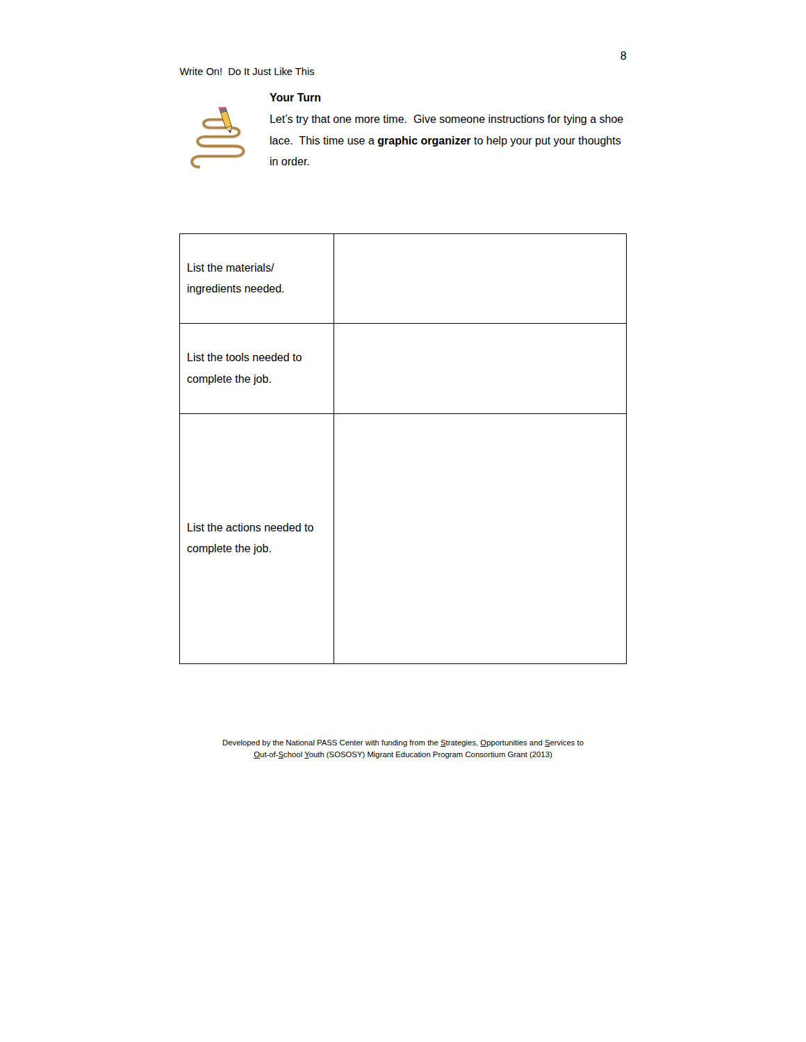8
Write On! Do It Just Like This
Your Turn
Let’s try that one more time. Give someone instructions for tying a shoe lace. This time use a graphic organizer to help your put your thoughts in order.
| List the materials/ ingredients needed. | |
| List the tools needed to complete the job. | |
| List the actions needed to complete the job. | |
Developed by the National PASS Center with funding from the Strategies, Opportunities and Services to
Out-of-School Youth (SOSOSY) Migrant Education Program Consortium Grant (2013)